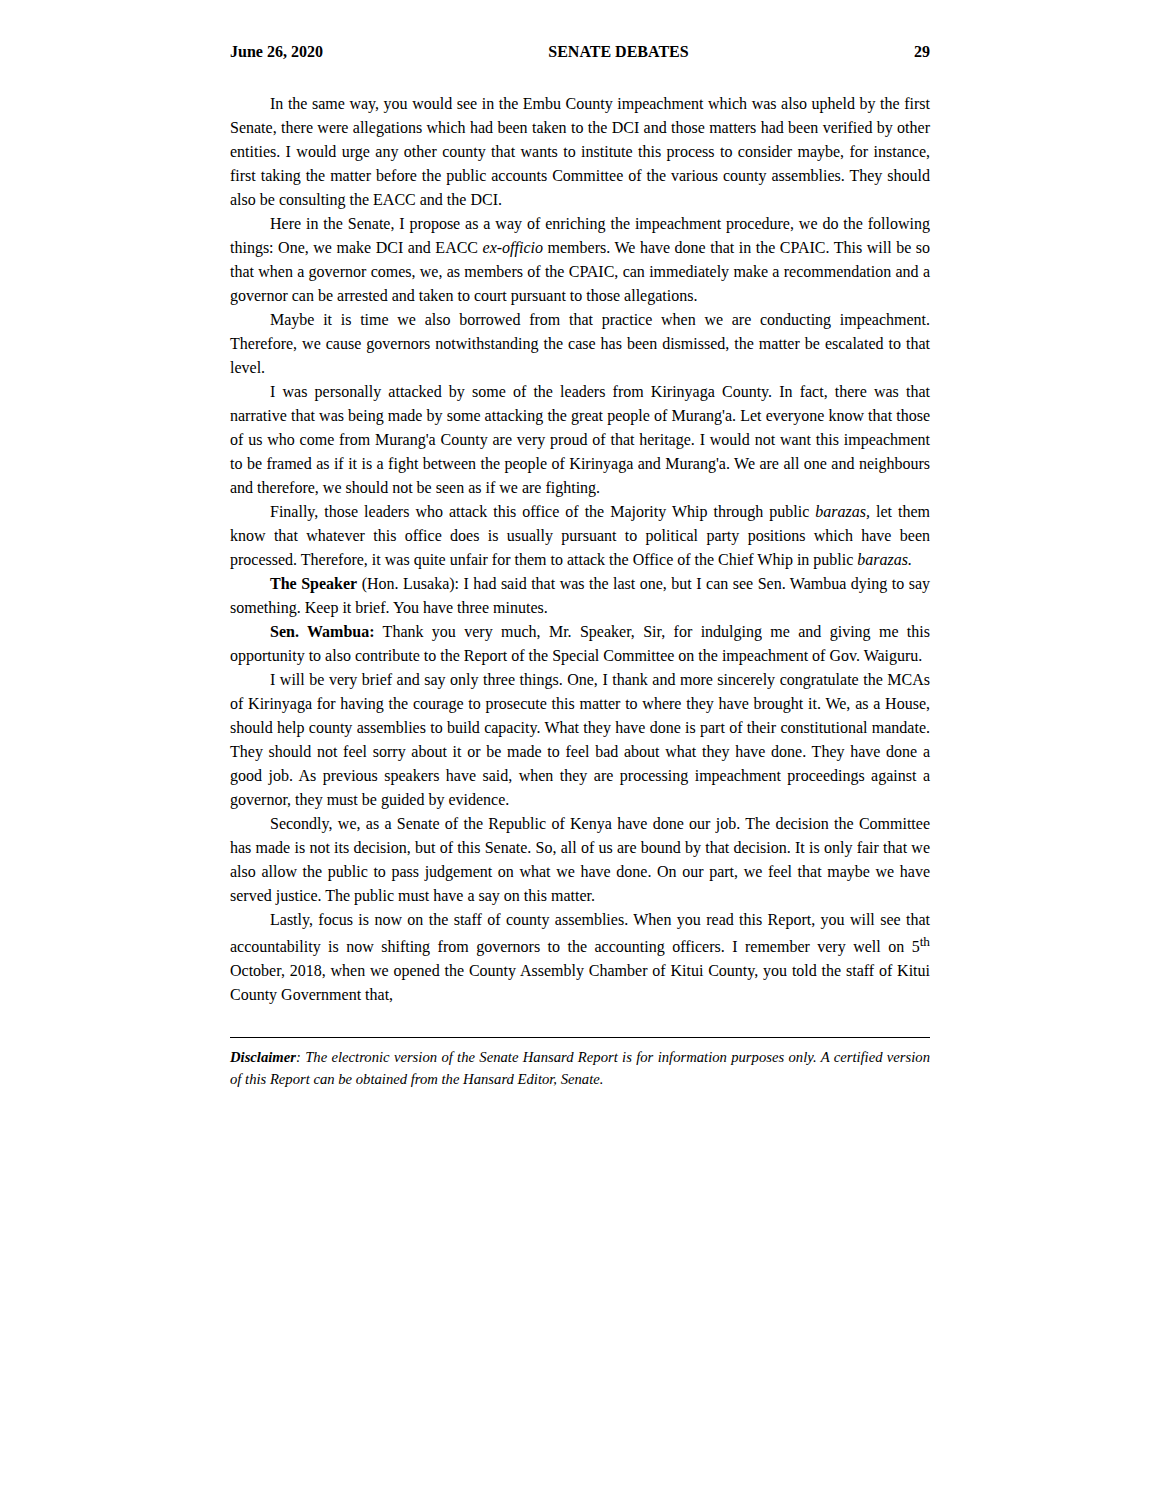June 26, 2020 SENATE DEBATES 29
In the same way, you would see in the Embu County impeachment which was also upheld by the first Senate, there were allegations which had been taken to the DCI and those matters had been verified by other entities. I would urge any other county that wants to institute this process to consider maybe, for instance, first taking the matter before the public accounts Committee of the various county assemblies. They should also be consulting the EACC and the DCI.
Here in the Senate, I propose as a way of enriching the impeachment procedure, we do the following things: One, we make DCI and EACC ex-officio members. We have done that in the CPAIC. This will be so that when a governor comes, we, as members of the CPAIC, can immediately make a recommendation and a governor can be arrested and taken to court pursuant to those allegations.
Maybe it is time we also borrowed from that practice when we are conducting impeachment. Therefore, we cause governors notwithstanding the case has been dismissed, the matter be escalated to that level.
I was personally attacked by some of the leaders from Kirinyaga County. In fact, there was that narrative that was being made by some attacking the great people of Murang'a. Let everyone know that those of us who come from Murang'a County are very proud of that heritage. I would not want this impeachment to be framed as if it is a fight between the people of Kirinyaga and Murang'a. We are all one and neighbours and therefore, we should not be seen as if we are fighting.
Finally, those leaders who attack this office of the Majority Whip through public barazas, let them know that whatever this office does is usually pursuant to political party positions which have been processed. Therefore, it was quite unfair for them to attack the Office of the Chief Whip in public barazas.
The Speaker (Hon. Lusaka): I had said that was the last one, but I can see Sen. Wambua dying to say something. Keep it brief. You have three minutes.
Sen. Wambua: Thank you very much, Mr. Speaker, Sir, for indulging me and giving me this opportunity to also contribute to the Report of the Special Committee on the impeachment of Gov. Waiguru.
I will be very brief and say only three things. One, I thank and more sincerely congratulate the MCAs of Kirinyaga for having the courage to prosecute this matter to where they have brought it. We, as a House, should help county assemblies to build capacity. What they have done is part of their constitutional mandate. They should not feel sorry about it or be made to feel bad about what they have done. They have done a good job. As previous speakers have said, when they are processing impeachment proceedings against a governor, they must be guided by evidence.
Secondly, we, as a Senate of the Republic of Kenya have done our job. The decision the Committee has made is not its decision, but of this Senate. So, all of us are bound by that decision. It is only fair that we also allow the public to pass judgement on what we have done. On our part, we feel that maybe we have served justice. The public must have a say on this matter.
Lastly, focus is now on the staff of county assemblies. When you read this Report, you will see that accountability is now shifting from governors to the accounting officers. I remember very well on 5th October, 2018, when we opened the County Assembly Chamber of Kitui County, you told the staff of Kitui County Government that,
Disclaimer: The electronic version of the Senate Hansard Report is for information purposes only. A certified version of this Report can be obtained from the Hansard Editor, Senate.